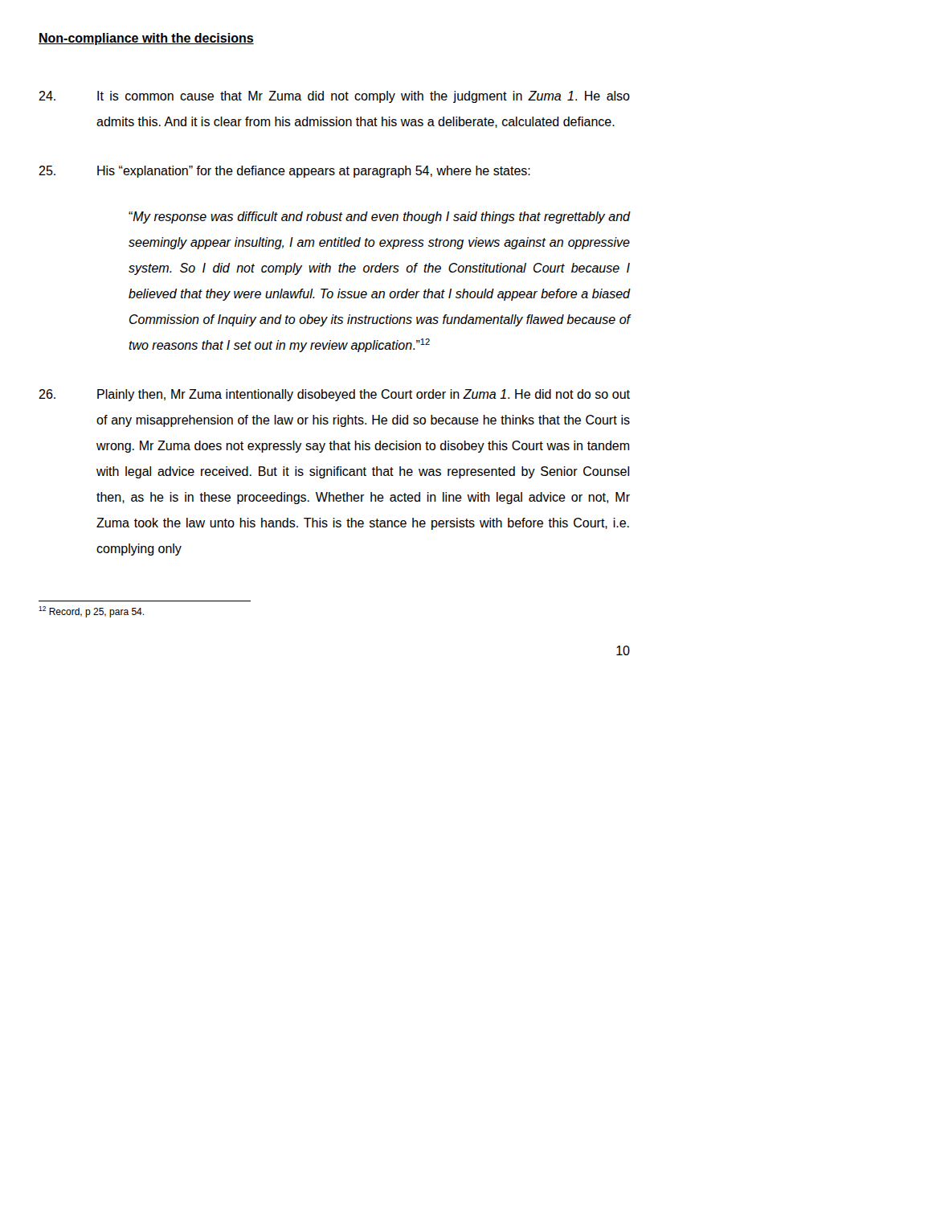Non-compliance with the decisions
24. It is common cause that Mr Zuma did not comply with the judgment in Zuma 1. He also admits this. And it is clear from his admission that his was a deliberate, calculated defiance.
25. His “explanation” for the defiance appears at paragraph 54, where he states:
“My response was difficult and robust and even though I said things that regrettably and seemingly appear insulting, I am entitled to express strong views against an oppressive system. So I did not comply with the orders of the Constitutional Court because I believed that they were unlawful. To issue an order that I should appear before a biased Commission of Inquiry and to obey its instructions was fundamentally flawed because of two reasons that I set out in my review application.”12
26. Plainly then, Mr Zuma intentionally disobeyed the Court order in Zuma 1. He did not do so out of any misapprehension of the law or his rights. He did so because he thinks that the Court is wrong. Mr Zuma does not expressly say that his decision to disobey this Court was in tandem with legal advice received. But it is significant that he was represented by Senior Counsel then, as he is in these proceedings. Whether he acted in line with legal advice or not, Mr Zuma took the law unto his hands. This is the stance he persists with before this Court, i.e. complying only
12 Record, p 25, para 54.
10